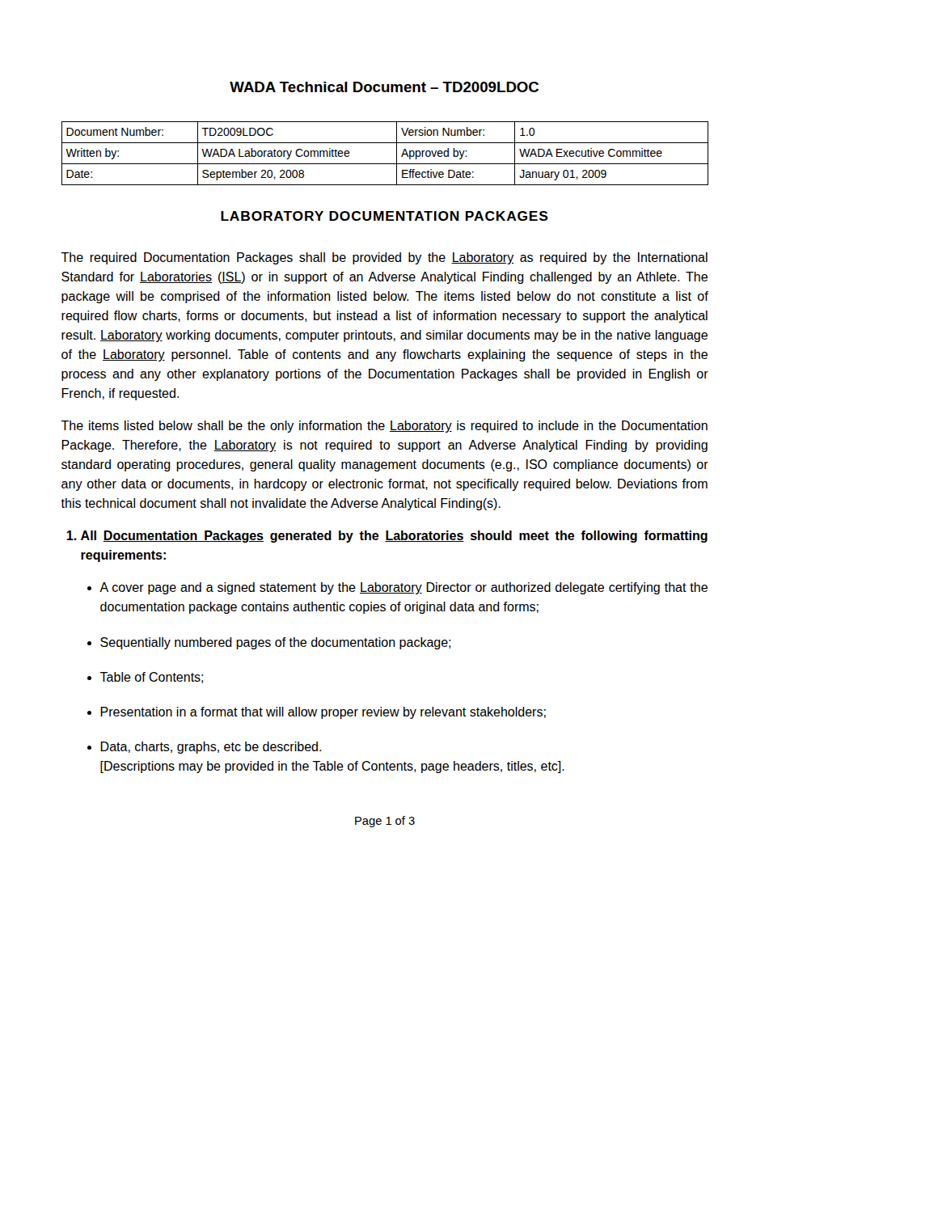WADA Technical Document – TD2009LDOC
| Document Number: | TD2009LDOC | Version Number: | 1.0 |
| Written by: | WADA Laboratory Committee | Approved by: | WADA Executive Committee |
| Date: | September 20, 2008 | Effective Date: | January 01, 2009 |
LABORATORY DOCUMENTATION PACKAGES
The required Documentation Packages shall be provided by the Laboratory as required by the International Standard for Laboratories (ISL) or in support of an Adverse Analytical Finding challenged by an Athlete. The package will be comprised of the information listed below. The items listed below do not constitute a list of required flow charts, forms or documents, but instead a list of information necessary to support the analytical result. Laboratory working documents, computer printouts, and similar documents may be in the native language of the Laboratory personnel. Table of contents and any flowcharts explaining the sequence of steps in the process and any other explanatory portions of the Documentation Packages shall be provided in English or French, if requested.
The items listed below shall be the only information the Laboratory is required to include in the Documentation Package. Therefore, the Laboratory is not required to support an Adverse Analytical Finding by providing standard operating procedures, general quality management documents (e.g., ISO compliance documents) or any other data or documents, in hardcopy or electronic format, not specifically required below. Deviations from this technical document shall not invalidate the Adverse Analytical Finding(s).
All Documentation Packages generated by the Laboratories should meet the following formatting requirements:
A cover page and a signed statement by the Laboratory Director or authorized delegate certifying that the documentation package contains authentic copies of original data and forms;
Sequentially numbered pages of the documentation package;
Table of Contents;
Presentation in a format that will allow proper review by relevant stakeholders;
Data, charts, graphs, etc be described.
[Descriptions may be provided in the Table of Contents, page headers, titles, etc].
Page 1 of 3